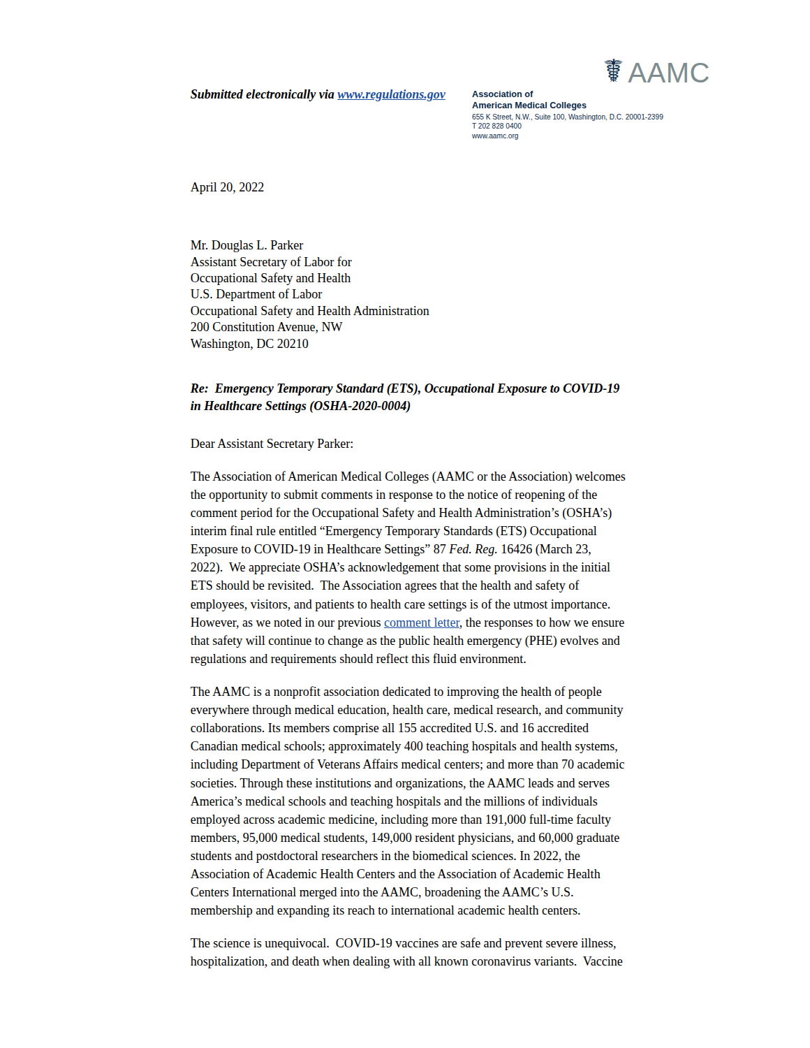Submitted electronically via www.regulations.gov
☤ AAMC
Association of
American Medical Colleges
655 K Street, N.W., Suite 100, Washington, D.C. 20001-2399
T 202 828 0400
www.aamc.org
April 20, 2022
Mr. Douglas L. Parker
Assistant Secretary of Labor for
Occupational Safety and Health
U.S. Department of Labor
Occupational Safety and Health Administration
200 Constitution Avenue, NW
Washington, DC 20210
Re: Emergency Temporary Standard (ETS), Occupational Exposure to COVID-19 in Healthcare Settings (OSHA-2020-0004)
Dear Assistant Secretary Parker:
The Association of American Medical Colleges (AAMC or the Association) welcomes the opportunity to submit comments in response to the notice of reopening of the comment period for the Occupational Safety and Health Administration’s (OSHA’s) interim final rule entitled “Emergency Temporary Standards (ETS) Occupational Exposure to COVID-19 in Healthcare Settings” 87 Fed. Reg. 16426 (March 23, 2022). We appreciate OSHA’s acknowledgement that some provisions in the initial ETS should be revisited. The Association agrees that the health and safety of employees, visitors, and patients to health care settings is of the utmost importance. However, as we noted in our previous comment letter, the responses to how we ensure that safety will continue to change as the public health emergency (PHE) evolves and regulations and requirements should reflect this fluid environment.
The AAMC is a nonprofit association dedicated to improving the health of people everywhere through medical education, health care, medical research, and community collaborations. Its members comprise all 155 accredited U.S. and 16 accredited Canadian medical schools; approximately 400 teaching hospitals and health systems, including Department of Veterans Affairs medical centers; and more than 70 academic societies. Through these institutions and organizations, the AAMC leads and serves America’s medical schools and teaching hospitals and the millions of individuals employed across academic medicine, including more than 191,000 full-time faculty members, 95,000 medical students, 149,000 resident physicians, and 60,000 graduate students and postdoctoral researchers in the biomedical sciences. In 2022, the Association of Academic Health Centers and the Association of Academic Health Centers International merged into the AAMC, broadening the AAMC’s U.S. membership and expanding its reach to international academic health centers.
The science is unequivocal. COVID-19 vaccines are safe and prevent severe illness, hospitalization, and death when dealing with all known coronavirus variants. Vaccine